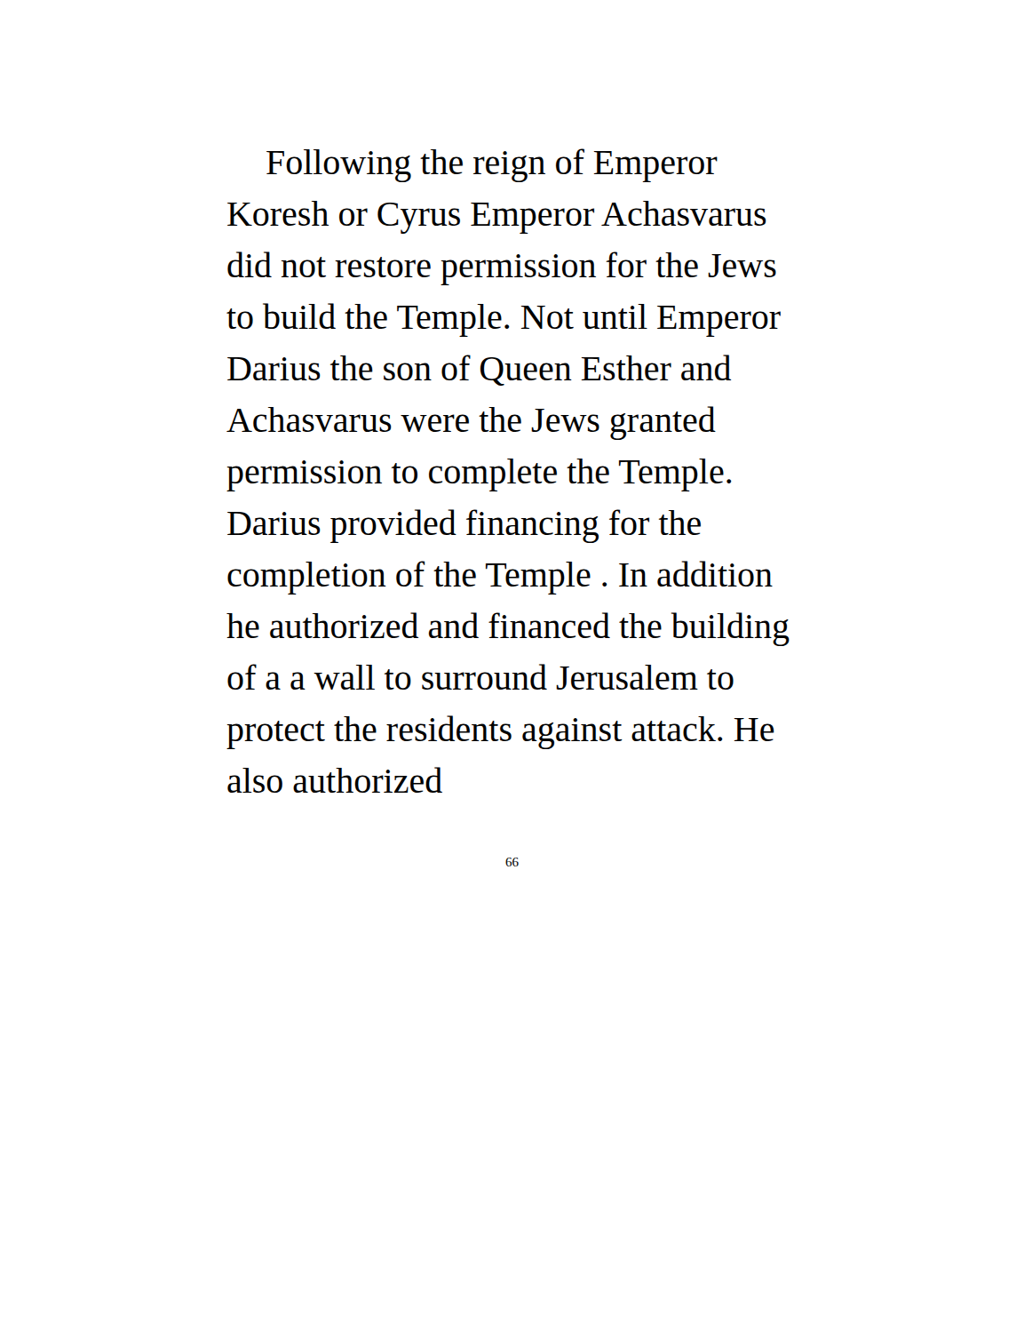Following the reign of Emperor Koresh or Cyrus Emperor Achasvarus did not restore permission for the Jews to build the Temple. Not until Emperor Darius the son of Queen Esther and Achasvarus were the Jews granted permission to complete the Temple. Darius provided financing for the completion of the Temple . In addition he authorized and financed the building of a a wall to surround Jerusalem to protect the residents against attack. He also authorized
66